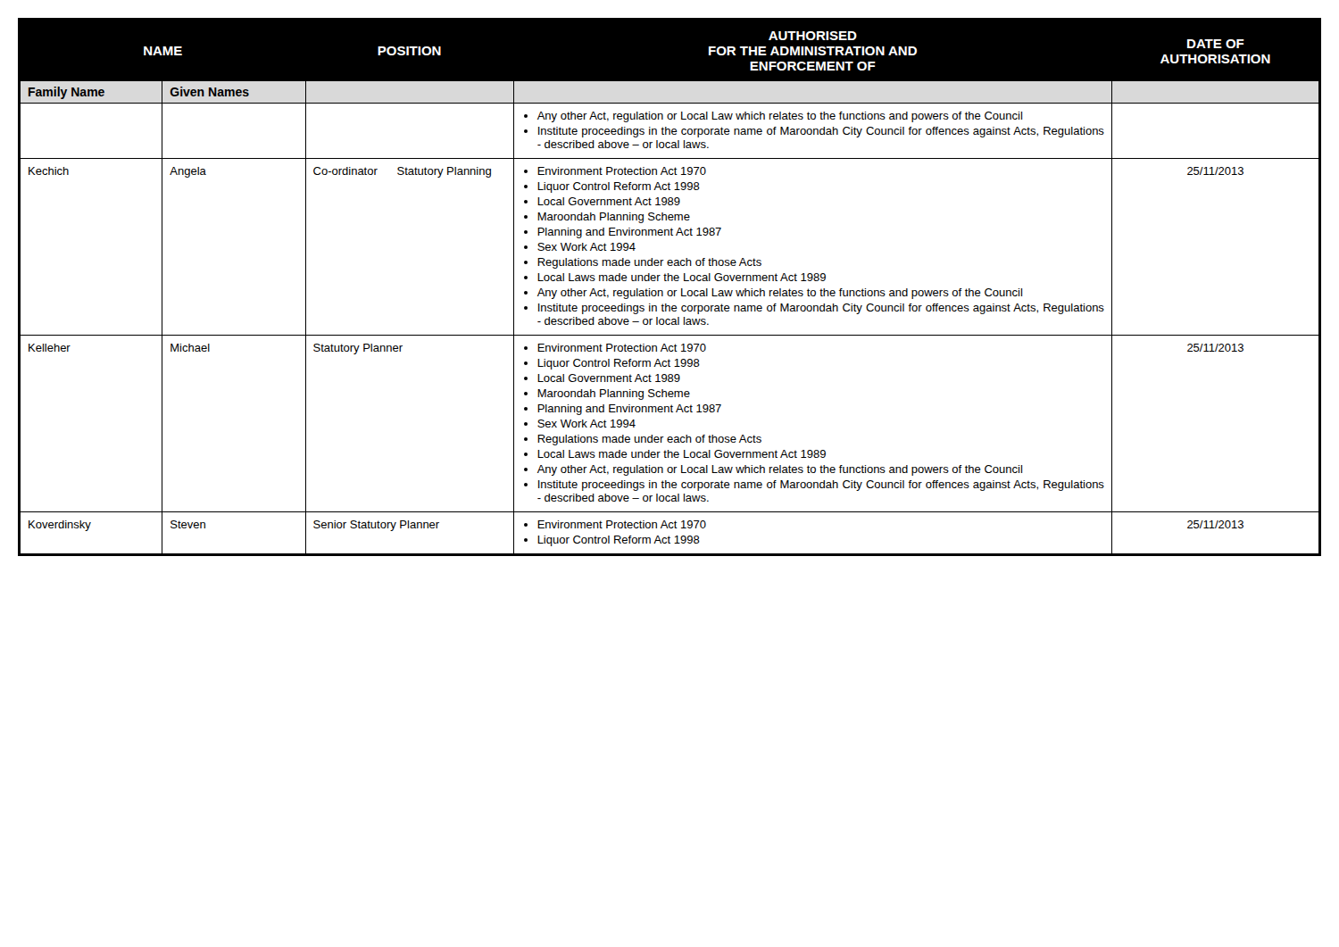| NAME | POSITION | AUTHORISED FOR THE ADMINISTRATION AND ENFORCEMENT OF | DATE OF AUTHORISATION |
| --- | --- | --- | --- |
| Family Name | Given Names | | | |
| | | | Any other Act, regulation or Local Law which relates to the functions and powers of the Council Institute proceedings in the corporate name of Maroondah City Council for offences against Acts, Regulations - described above – or local laws. | |
| Kechich | Angela | Co-ordinator Statutory Planning | Environment Protection Act 1970 Liquor Control Reform Act 1998 Local Government Act 1989 Maroondah Planning Scheme Planning and Environment Act 1987 Sex Work Act 1994 Regulations made under each of those Acts Local Laws made under the Local Government Act 1989 Any other Act, regulation or Local Law which relates to the functions and powers of the Council Institute proceedings in the corporate name of Maroondah City Council for offences against Acts, Regulations - described above – or local laws. | 25/11/2013 |
| Kelleher | Michael | Statutory Planner | Environment Protection Act 1970 Liquor Control Reform Act 1998 Local Government Act 1989 Maroondah Planning Scheme Planning and Environment Act 1987 Sex Work Act 1994 Regulations made under each of those Acts Local Laws made under the Local Government Act 1989 Any other Act, regulation or Local Law which relates to the functions and powers of the Council Institute proceedings in the corporate name of Maroondah City Council for offences against Acts, Regulations - described above – or local laws. | 25/11/2013 |
| Koverdinsky | Steven | Senior Statutory Planner | Environment Protection Act 1970 Liquor Control Reform Act 1998 | 25/11/2013 |